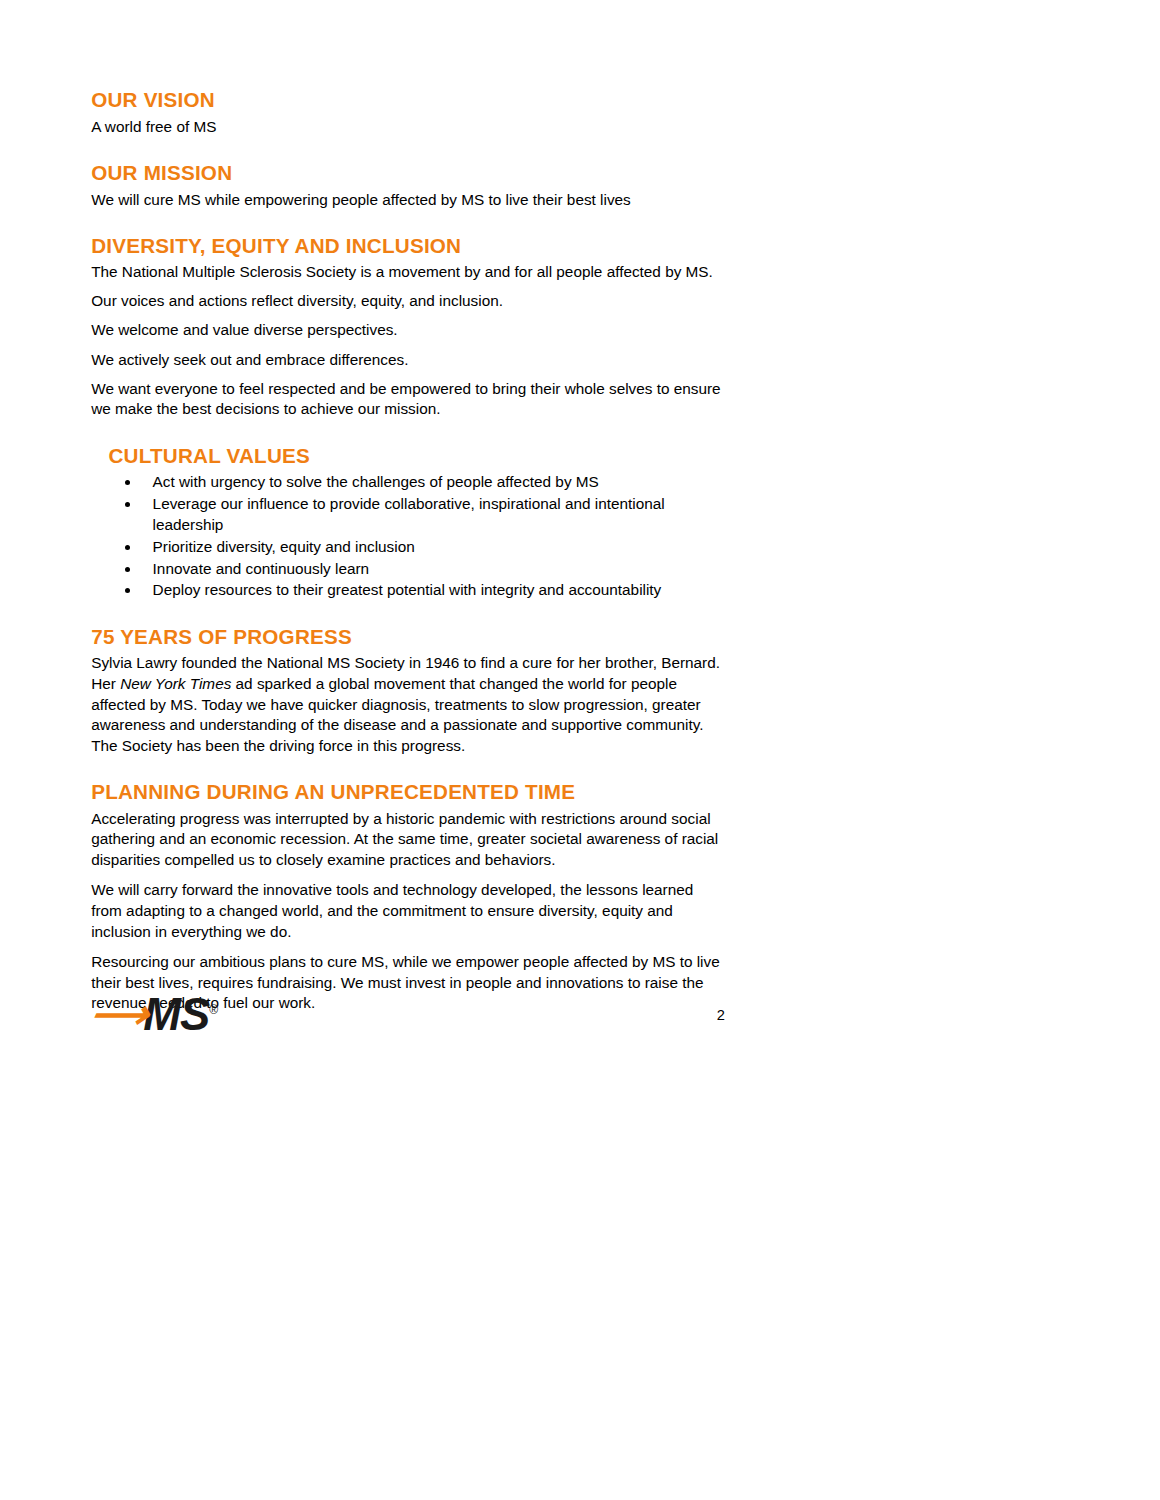Our Vision
A world free of MS
Our Mission
We will cure MS while empowering people affected by MS to live their best lives
Diversity, Equity and Inclusion
The National Multiple Sclerosis Society is a movement by and for all people affected by MS.
Our voices and actions reflect diversity, equity, and inclusion.
We welcome and value diverse perspectives.
We actively seek out and embrace differences.
We want everyone to feel respected and be empowered to bring their whole selves to ensure we make the best decisions to achieve our mission.
Cultural Values
Act with urgency to solve the challenges of people affected by MS
Leverage our influence to provide collaborative, inspirational and intentional leadership
Prioritize diversity, equity and inclusion
Innovate and continuously learn
Deploy resources to their greatest potential with integrity and accountability
75 Years of Progress
Sylvia Lawry founded the National MS Society in 1946 to find a cure for her brother, Bernard. Her New York Times ad sparked a global movement that changed the world for people affected by MS. Today we have quicker diagnosis, treatments to slow progression, greater awareness and understanding of the disease and a passionate and supportive community. The Society has been the driving force in this progress.
Planning During an Unprecedented Time
Accelerating progress was interrupted by a historic pandemic with restrictions around social gathering and an economic recession. At the same time, greater societal awareness of racial disparities compelled us to closely examine practices and behaviors.
We will carry forward the innovative tools and technology developed, the lessons learned from adapting to a changed world, and the commitment to ensure diversity, equity and inclusion in everything we do.
Resourcing our ambitious plans to cure MS, while we empower people affected by MS to live their best lives, requires fundraising. We must invest in people and innovations to raise the revenue needed to fuel our work.
⟶MS®
2